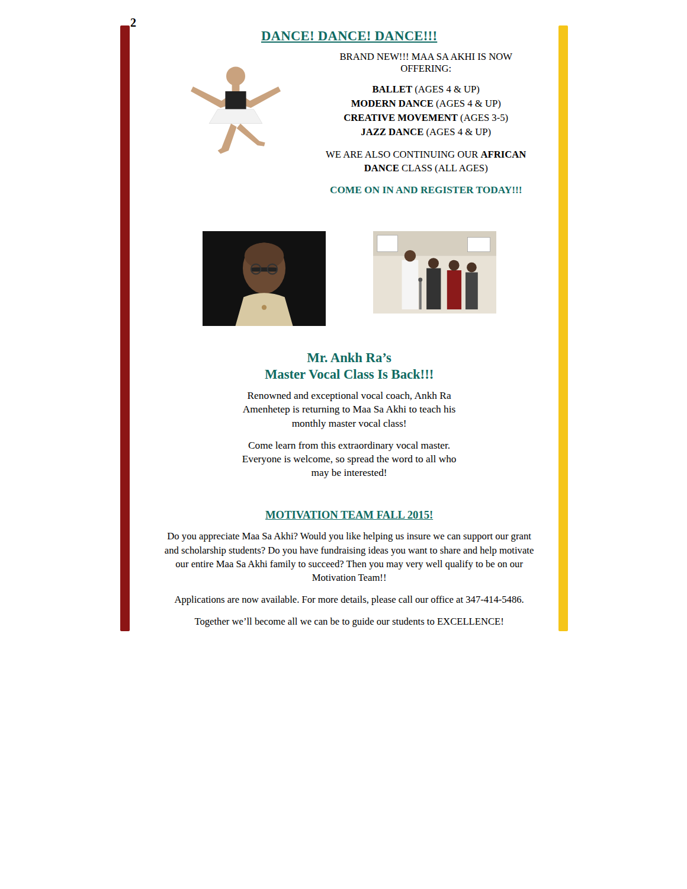2
DANCE! DANCE! DANCE!!!
Brand New!!! Maa Sa Akhi is now offering:
Ballet (Ages 4 & Up)
Modern Dance (Ages 4 & Up)
Creative Movement (Ages 3-5)
Jazz Dance (Ages 4 & Up)
We are also continuing our African Dance class (All Ages)
Come on in and register today!!!
Mr. Ankh Ra’s
Master Vocal Class Is Back!!!
Renowned and exceptional vocal coach, Ankh Ra Amenhetep is returning to Maa Sa Akhi to teach his monthly master vocal class!
Come learn from this extraordinary vocal master. Everyone is welcome, so spread the word to all who may be interested!
Motivation Team Fall 2015!
Do you appreciate Maa Sa Akhi? Would you like helping us insure we can support our grant and scholarship students? Do you have fundraising ideas you want to share and help motivate our entire Maa Sa Akhi family to succeed? Then you may very well qualify to be on our Motivation Team!!
Applications are now available. For more details, please call our office at 347-414-5486.
Together we’ll become all we can be to guide our students to EXCELLENCE!